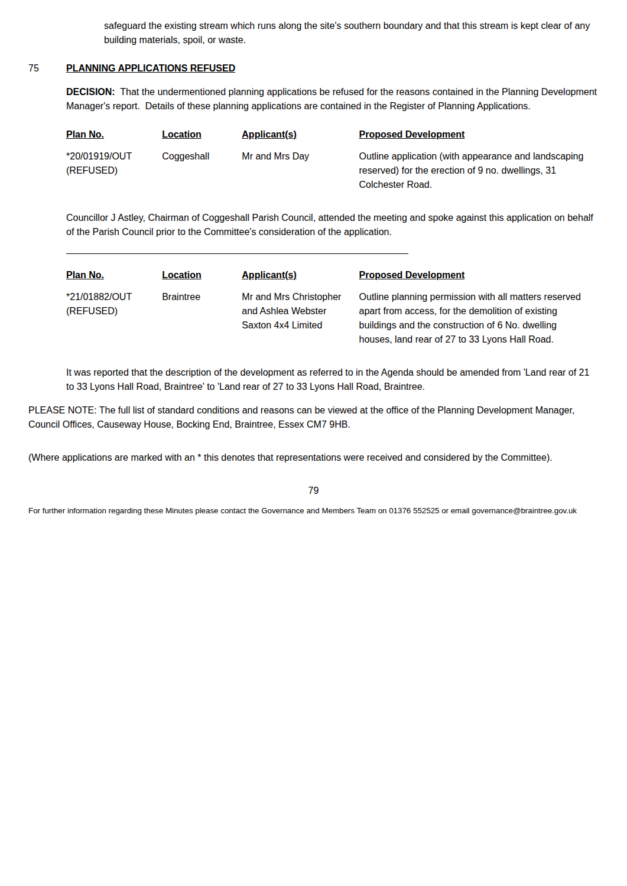safeguard the existing stream which runs along the site's southern boundary and that this stream is kept clear of any building materials, spoil, or waste.
75 PLANNING APPLICATIONS REFUSED
DECISION: That the undermentioned planning applications be refused for the reasons contained in the Planning Development Manager's report. Details of these planning applications are contained in the Register of Planning Applications.
| Plan No. | Location | Applicant(s) | Proposed Development |
| --- | --- | --- | --- |
| *20/01919/OUT (REFUSED) | Coggeshall | Mr and Mrs Day | Outline application (with appearance and landscaping reserved) for the erection of 9 no. dwellings, 31 Colchester Road. |
Councillor J Astley, Chairman of Coggeshall Parish Council, attended the meeting and spoke against this application on behalf of the Parish Council prior to the Committee's consideration of the application.
| Plan No. | Location | Applicant(s) | Proposed Development |
| --- | --- | --- | --- |
| *21/01882/OUT (REFUSED) | Braintree | Mr and Mrs Christopher and Ashlea Webster Saxton 4x4 Limited | Outline planning permission with all matters reserved apart from access, for the demolition of existing buildings and the construction of 6 No. dwelling houses, land rear of 27 to 33 Lyons Hall Road. |
It was reported that the description of the development as referred to in the Agenda should be amended from 'Land rear of 21 to 33 Lyons Hall Road, Braintree' to 'Land rear of 27 to 33 Lyons Hall Road, Braintree.
PLEASE NOTE: The full list of standard conditions and reasons can be viewed at the office of the Planning Development Manager, Council Offices, Causeway House, Bocking End, Braintree, Essex CM7 9HB.
(Where applications are marked with an * this denotes that representations were received and considered by the Committee).
79
For further information regarding these Minutes please contact the Governance and Members Team on 01376 552525 or email governance@braintree.gov.uk